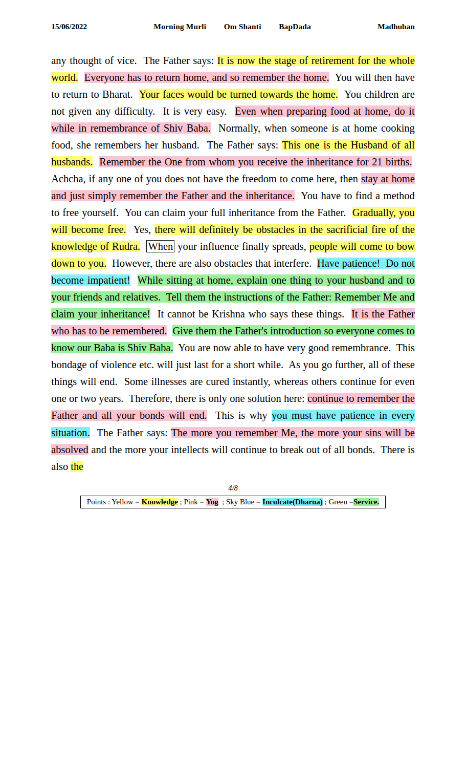15/06/2022
Morning Murli Om Shanti BapDada
Madhuban
any thought of vice. The Father says: It is now the stage of retirement for the whole world. Everyone has to return home, and so remember the home. You will then have to return to Bharat. Your faces would be turned towards the home. You children are not given any difficulty. It is very easy. Even when preparing food at home, do it while in remembrance of Shiv Baba. Normally, when someone is at home cooking food, she remembers her husband. The Father says: This one is the Husband of all husbands. Remember the One from whom you receive the inheritance for 21 births. Achcha, if any one of you does not have the freedom to come here, then stay at home and just simply remember the Father and the inheritance. You have to find a method to free yourself. You can claim your full inheritance from the Father. Gradually, you will become free. Yes, there will definitely be obstacles in the sacrificial fire of the knowledge of Rudra. When your influence finally spreads, people will come to bow down to you. However, there are also obstacles that interfere. Have patience! Do not become impatient! While sitting at home, explain one thing to your husband and to your friends and relatives. Tell them the instructions of the Father: Remember Me and claim your inheritance! It cannot be Krishna who says these things. It is the Father who has to be remembered. Give them the Father's introduction so everyone comes to know our Baba is Shiv Baba. You are now able to have very good remembrance. This bondage of violence etc. will just last for a short while. As you go further, all of these things will end. Some illnesses are cured instantly, whereas others continue for even one or two years. Therefore, there is only one solution here: continue to remember the Father and all your bonds will end. This is why you must have patience in every situation. The Father says: The more you remember Me, the more your sins will be absolved and the more your intellects will continue to break out of all bonds. There is also the
4/8
Points : Yellow = Knowledge ; Pink = Yog ; Sky Blue = Inculcate(Dharna) ; Green =Service.